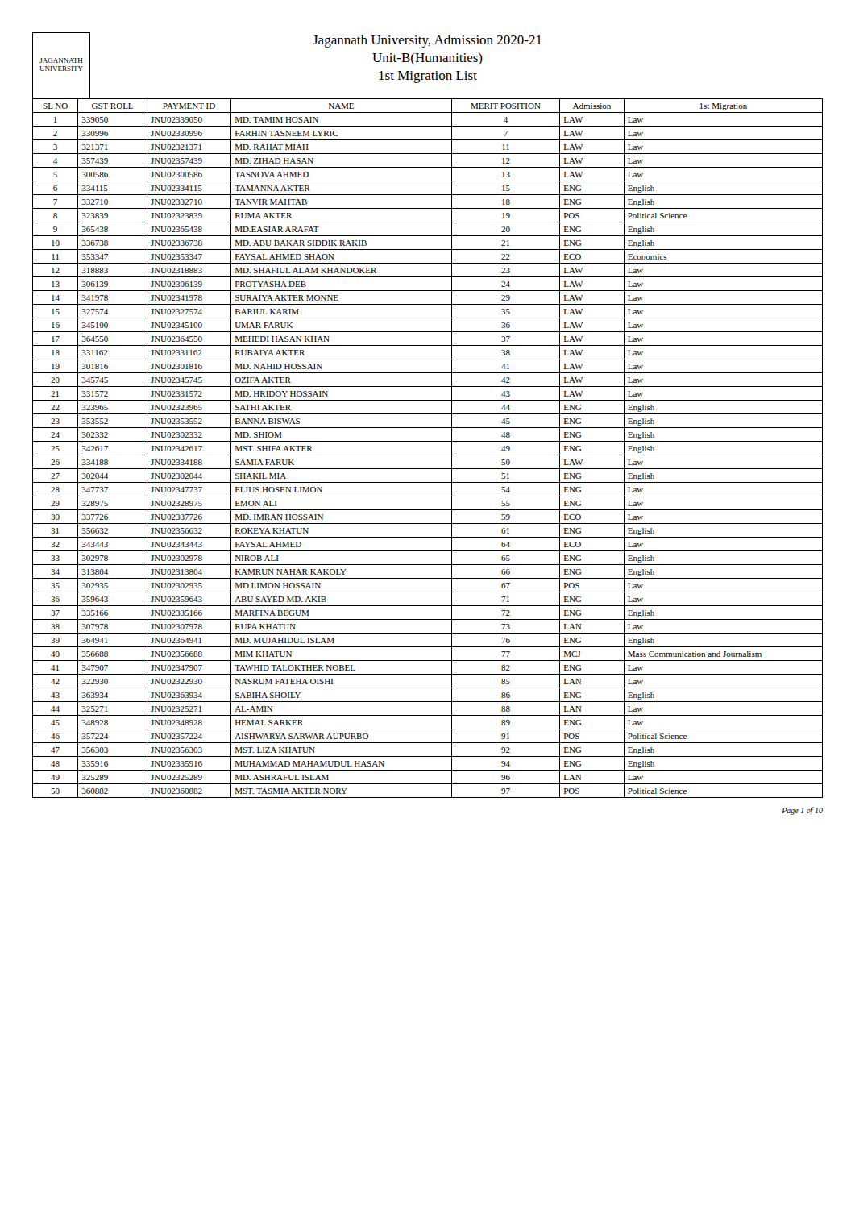JAGANNATH
UNIVERSITY
Jagannath University, Admission 2020-21
Unit-B(Humanities)
1st Migration List
| SL NO | GST ROLL | PAYMENT ID | NAME | MERIT POSITION | Admission | 1st Migration |
| --- | --- | --- | --- | --- | --- | --- |
| 1 | 339050 | JNU02339050 | MD. TAMIM HOSAIN | 4 | LAW | Law |
| 2 | 330996 | JNU02330996 | FARHIN TASNEEM LYRIC | 7 | LAW | Law |
| 3 | 321371 | JNU02321371 | MD. RAHAT MIAH | 11 | LAW | Law |
| 4 | 357439 | JNU02357439 | MD. ZIHAD HASAN | 12 | LAW | Law |
| 5 | 300586 | JNU02300586 | TASNOVA AHMED | 13 | LAW | Law |
| 6 | 334115 | JNU02334115 | TAMANNA AKTER | 15 | ENG | English |
| 7 | 332710 | JNU02332710 | TANVIR MAHTAB | 18 | ENG | English |
| 8 | 323839 | JNU02323839 | RUMA AKTER | 19 | POS | Political Science |
| 9 | 365438 | JNU02365438 | MD.EASIAR ARAFAT | 20 | ENG | English |
| 10 | 336738 | JNU02336738 | MD. ABU BAKAR SIDDIK RAKIB | 21 | ENG | English |
| 11 | 353347 | JNU02353347 | FAYSAL AHMED SHAON | 22 | ECO | Economics |
| 12 | 318883 | JNU02318883 | MD. SHAFIUL ALAM KHANDOKER | 23 | LAW | Law |
| 13 | 306139 | JNU02306139 | PROTYASHA DEB | 24 | LAW | Law |
| 14 | 341978 | JNU02341978 | SURAIYA AKTER MONNE | 29 | LAW | Law |
| 15 | 327574 | JNU02327574 | BARIUL KARIM | 35 | LAW | Law |
| 16 | 345100 | JNU02345100 | UMAR FARUK | 36 | LAW | Law |
| 17 | 364550 | JNU02364550 | MEHEDI HASAN KHAN | 37 | LAW | Law |
| 18 | 331162 | JNU02331162 | RUBAIYA AKTER | 38 | LAW | Law |
| 19 | 301816 | JNU02301816 | MD. NAHID HOSSAIN | 41 | LAW | Law |
| 20 | 345745 | JNU02345745 | OZIFA AKTER | 42 | LAW | Law |
| 21 | 331572 | JNU02331572 | MD. HRIDOY HOSSAIN | 43 | LAW | Law |
| 22 | 323965 | JNU02323965 | SATHI AKTER | 44 | ENG | English |
| 23 | 353552 | JNU02353552 | BANNA BISWAS | 45 | ENG | English |
| 24 | 302332 | JNU02302332 | MD. SHIOM | 48 | ENG | English |
| 25 | 342617 | JNU02342617 | MST. SHIFA AKTER | 49 | ENG | English |
| 26 | 334188 | JNU02334188 | SAMIA FARUK | 50 | LAW | Law |
| 27 | 302044 | JNU02302044 | SHAKIL MIA | 51 | ENG | English |
| 28 | 347737 | JNU02347737 | ELIUS HOSEN LIMON | 54 | ENG | Law |
| 29 | 328975 | JNU02328975 | EMON ALI | 55 | ENG | Law |
| 30 | 337726 | JNU02337726 | MD. IMRAN HOSSAIN | 59 | ECO | Law |
| 31 | 356632 | JNU02356632 | ROKEYA KHATUN | 61 | ENG | English |
| 32 | 343443 | JNU02343443 | FAYSAL AHMED | 64 | ECO | Law |
| 33 | 302978 | JNU02302978 | NIROB ALI | 65 | ENG | English |
| 34 | 313804 | JNU02313804 | KAMRUN NAHAR KAKOLY | 66 | ENG | English |
| 35 | 302935 | JNU02302935 | MD.LIMON HOSSAIN | 67 | POS | Law |
| 36 | 359643 | JNU02359643 | ABU SAYED MD. AKIB | 71 | ENG | Law |
| 37 | 335166 | JNU02335166 | MARFINA BEGUM | 72 | ENG | English |
| 38 | 307978 | JNU02307978 | RUPA KHATUN | 73 | LAN | Law |
| 39 | 364941 | JNU02364941 | MD. MUJAHIDUL ISLAM | 76 | ENG | English |
| 40 | 356688 | JNU02356688 | MIM KHATUN | 77 | MCJ | Mass Communication and Journalism |
| 41 | 347907 | JNU02347907 | TAWHID TALOKTHER NOBEL | 82 | ENG | Law |
| 42 | 322930 | JNU02322930 | NASRUM FATEHA OISHI | 85 | LAN | Law |
| 43 | 363934 | JNU02363934 | SABIHA SHOILY | 86 | ENG | English |
| 44 | 325271 | JNU02325271 | AL-AMIN | 88 | LAN | Law |
| 45 | 348928 | JNU02348928 | HEMAL SARKER | 89 | ENG | Law |
| 46 | 357224 | JNU02357224 | AISHWARYA SARWAR AUPURBO | 91 | POS | Political Science |
| 47 | 356303 | JNU02356303 | MST. LIZA KHATUN | 92 | ENG | English |
| 48 | 335916 | JNU02335916 | MUHAMMAD MAHAMUDUL HASAN | 94 | ENG | English |
| 49 | 325289 | JNU02325289 | MD. ASHRAFUL ISLAM | 96 | LAN | Law |
| 50 | 360882 | JNU02360882 | MST. TASMIA AKTER NORY | 97 | POS | Political Science |
Page 1 of 10